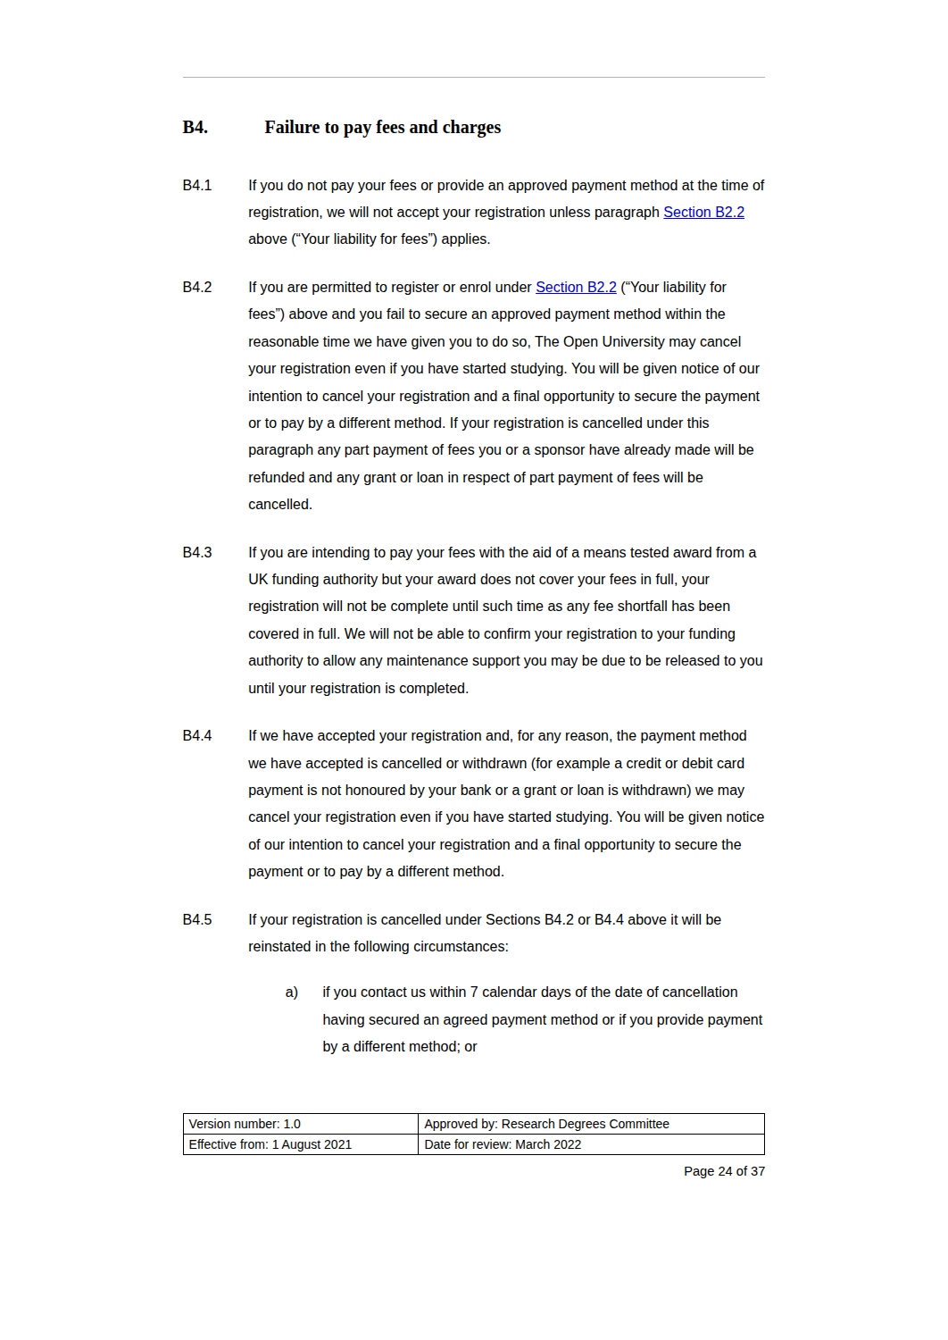B4. Failure to pay fees and charges
B4.1
If you do not pay your fees or provide an approved payment method at the time of registration, we will not accept your registration unless paragraph Section B2.2 above (“Your liability for fees”) applies.
B4.2
If you are permitted to register or enrol under Section B2.2 (“Your liability for fees”) above and you fail to secure an approved payment method within the reasonable time we have given you to do so, The Open University may cancel your registration even if you have started studying. You will be given notice of our intention to cancel your registration and a final opportunity to secure the payment or to pay by a different method. If your registration is cancelled under this paragraph any part payment of fees you or a sponsor have already made will be refunded and any grant or loan in respect of part payment of fees will be cancelled.
B4.3
If you are intending to pay your fees with the aid of a means tested award from a UK funding authority but your award does not cover your fees in full, your registration will not be complete until such time as any fee shortfall has been covered in full. We will not be able to confirm your registration to your funding authority to allow any maintenance support you may be due to be released to you until your registration is completed.
B4.4
If we have accepted your registration and, for any reason, the payment method we have accepted is cancelled or withdrawn (for example a credit or debit card payment is not honoured by your bank or a grant or loan is withdrawn) we may cancel your registration even if you have started studying. You will be given notice of our intention to cancel your registration and a final opportunity to secure the payment or to pay by a different method.
B4.5
If your registration is cancelled under Sections B4.2 or B4.4 above it will be reinstated in the following circumstances:
a)
if you contact us within 7 calendar days of the date of cancellation having secured an agreed payment method or if you provide payment by a different method; or
| Version number: 1.0 | Approved by: Research Degrees Committee |
| Effective from: 1 August 2021 | Date for review: March 2022 |
Page 24 of 37